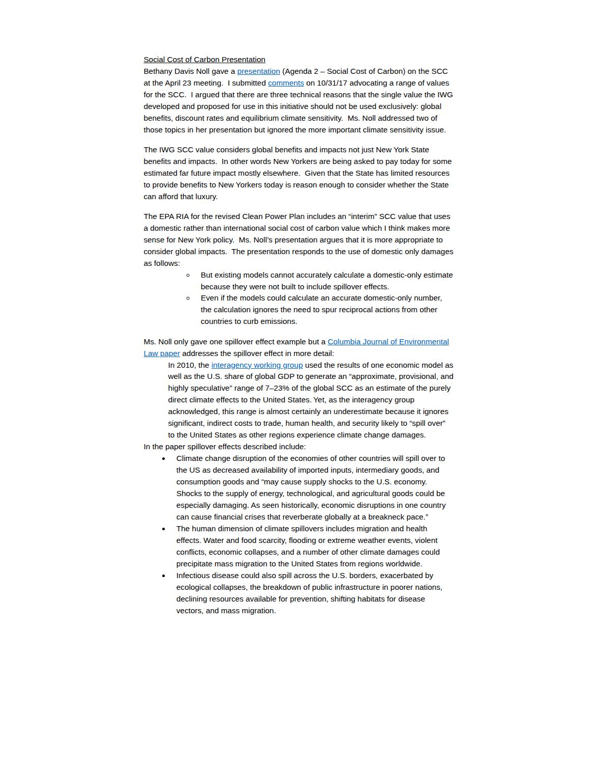Social Cost of Carbon Presentation
Bethany Davis Noll gave a presentation (Agenda 2 – Social Cost of Carbon) on the SCC at the April 23 meeting. I submitted comments on 10/31/17 advocating a range of values for the SCC. I argued that there are three technical reasons that the single value the IWG developed and proposed for use in this initiative should not be used exclusively: global benefits, discount rates and equilibrium climate sensitivity. Ms. Noll addressed two of those topics in her presentation but ignored the more important climate sensitivity issue.
The IWG SCC value considers global benefits and impacts not just New York State benefits and impacts. In other words New Yorkers are being asked to pay today for some estimated far future impact mostly elsewhere. Given that the State has limited resources to provide benefits to New Yorkers today is reason enough to consider whether the State can afford that luxury.
The EPA RIA for the revised Clean Power Plan includes an “interim” SCC value that uses a domestic rather than international social cost of carbon value which I think makes more sense for New York policy. Ms. Noll’s presentation argues that it is more appropriate to consider global impacts. The presentation responds to the use of domestic only damages as follows:
But existing models cannot accurately calculate a domestic-only estimate because they were not built to include spillover effects.
Even if the models could calculate an accurate domestic-only number, the calculation ignores the need to spur reciprocal actions from other countries to curb emissions.
Ms. Noll only gave one spillover effect example but a Columbia Journal of Environmental Law paper addresses the spillover effect in more detail:
In 2010, the interagency working group used the results of one economic model as well as the U.S. share of global GDP to generate an “approximate, provisional, and highly speculative” range of 7–23% of the global SCC as an estimate of the purely direct climate effects to the United States. Yet, as the interagency group acknowledged, this range is almost certainly an underestimate because it ignores significant, indirect costs to trade, human health, and security likely to “spill over” to the United States as other regions experience climate change damages.
In the paper spillover effects described include:
Climate change disruption of the economies of other countries will spill over to the US as decreased availability of imported inputs, intermediary goods, and consumption goods and “may cause supply shocks to the U.S. economy. Shocks to the supply of energy, technological, and agricultural goods could be especially damaging. As seen historically, economic disruptions in one country can cause financial crises that reverberate globally at a breakneck pace.”
The human dimension of climate spillovers includes migration and health effects. Water and food scarcity, flooding or extreme weather events, violent conflicts, economic collapses, and a number of other climate damages could precipitate mass migration to the United States from regions worldwide.
Infectious disease could also spill across the U.S. borders, exacerbated by ecological collapses, the breakdown of public infrastructure in poorer nations, declining resources available for prevention, shifting habitats for disease vectors, and mass migration.